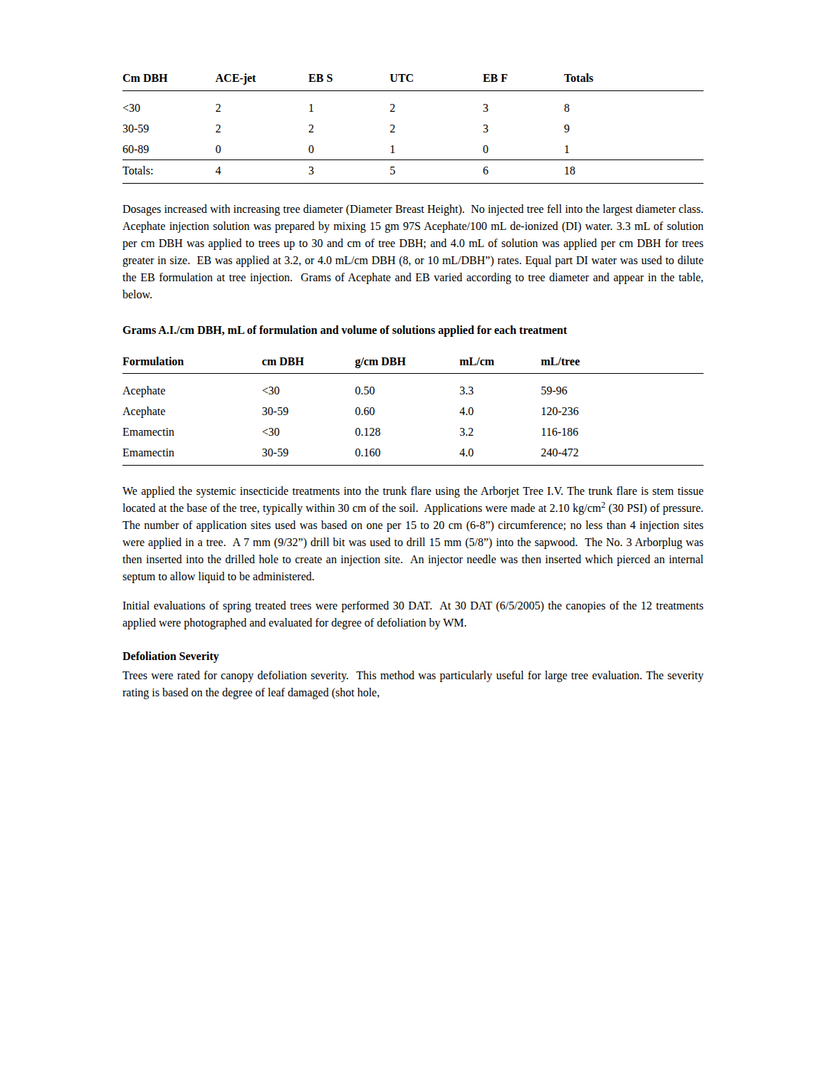| Cm DBH | ACE-jet | EB S | UTC | EB F | Totals |
| --- | --- | --- | --- | --- | --- |
| <30 | 2 | 1 | 2 | 3 | 8 |
| 30-59 | 2 | 2 | 2 | 3 | 9 |
| 60-89 | 0 | 0 | 1 | 0 | 1 |
| Totals: | 4 | 3 | 5 | 6 | 18 |
Dosages increased with increasing tree diameter (Diameter Breast Height). No injected tree fell into the largest diameter class. Acephate injection solution was prepared by mixing 15 gm 97S Acephate/100 mL de-ionized (DI) water. 3.3 mL of solution per cm DBH was applied to trees up to 30 and cm of tree DBH; and 4.0 mL of solution was applied per cm DBH for trees greater in size. EB was applied at 3.2, or 4.0 mL/cm DBH (8, or 10 mL/DBH”) rates. Equal part DI water was used to dilute the EB formulation at tree injection. Grams of Acephate and EB varied according to tree diameter and appear in the table, below.
Grams A.I./cm DBH, mL of formulation and volume of solutions applied for each treatment
| Formulation | cm DBH | g/cm DBH | mL/cm | mL/tree |
| --- | --- | --- | --- | --- |
| Acephate | <30 | 0.50 | 3.3 | 59-96 |
| Acephate | 30-59 | 0.60 | 4.0 | 120-236 |
| Emamectin | <30 | 0.128 | 3.2 | 116-186 |
| Emamectin | 30-59 | 0.160 | 4.0 | 240-472 |
We applied the systemic insecticide treatments into the trunk flare using the Arborjet Tree I.V. The trunk flare is stem tissue located at the base of the tree, typically within 30 cm of the soil. Applications were made at 2.10 kg/cm2 (30 PSI) of pressure. The number of application sites used was based on one per 15 to 20 cm (6-8”) circumference; no less than 4 injection sites were applied in a tree. A 7 mm (9/32”) drill bit was used to drill 15 mm (5/8”) into the sapwood. The No. 3 Arborplug was then inserted into the drilled hole to create an injection site. An injector needle was then inserted which pierced an internal septum to allow liquid to be administered.
Initial evaluations of spring treated trees were performed 30 DAT. At 30 DAT (6/5/2005) the canopies of the 12 treatments applied were photographed and evaluated for degree of defoliation by WM.
Defoliation Severity
Trees were rated for canopy defoliation severity. This method was particularly useful for large tree evaluation. The severity rating is based on the degree of leaf damaged (shot hole,